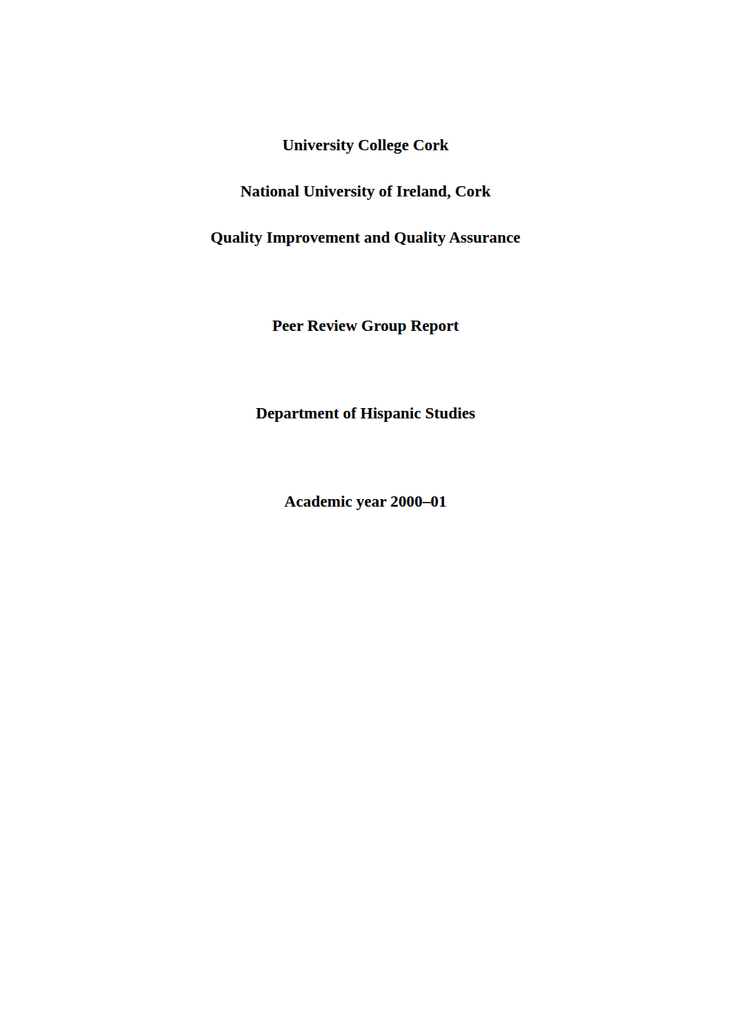University College Cork
National University of Ireland, Cork
Quality Improvement and Quality Assurance
Peer Review Group Report
Department of Hispanic Studies
Academic year 2000–01